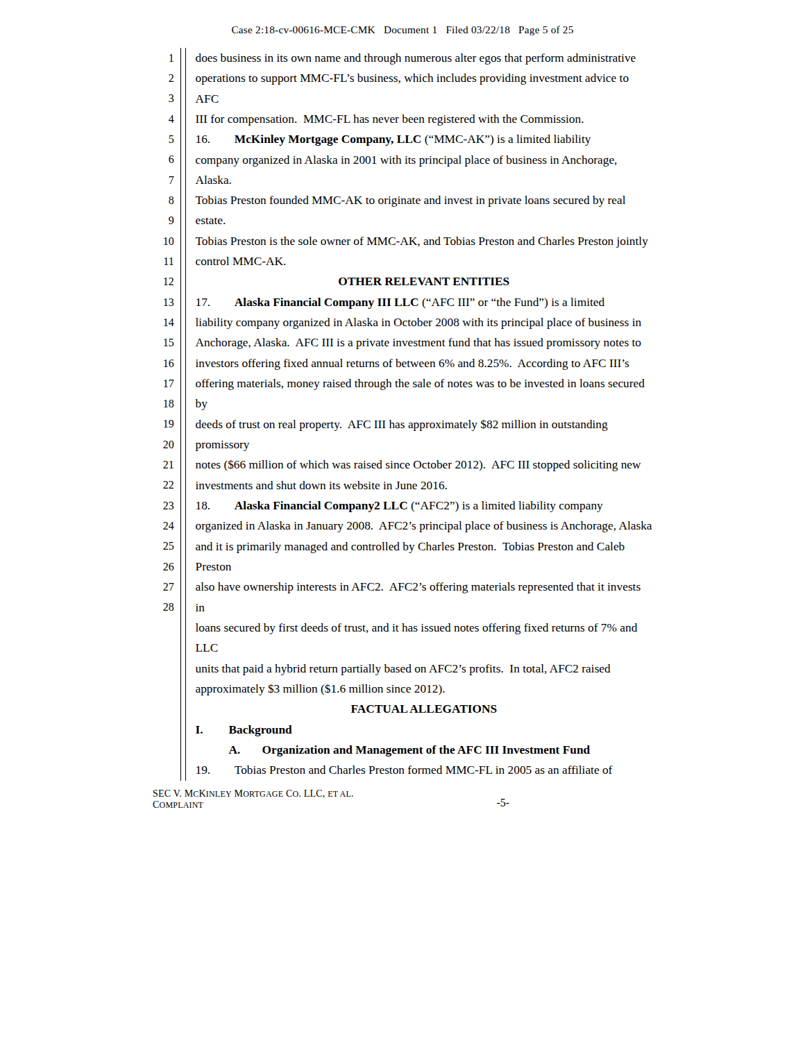Case 2:18-cv-00616-MCE-CMK Document 1 Filed 03/22/18 Page 5 of 25
1
2
3
4
5
6
7
8
9
10
11
12
13
14
15
16
17
18
19
20
21
22
23
24
25
26
27
28
does business in its own name and through numerous alter egos that perform administrative
operations to support MMC-FL’s business, which includes providing investment advice to AFC
III for compensation. MMC-FL has never been registered with the Commission.
16. McKinley Mortgage Company, LLC (“MMC-AK”) is a limited liability
company organized in Alaska in 2001 with its principal place of business in Anchorage, Alaska.
Tobias Preston founded MMC-AK to originate and invest in private loans secured by real estate.
Tobias Preston is the sole owner of MMC-AK, and Tobias Preston and Charles Preston jointly
control MMC-AK.
OTHER RELEVANT ENTITIES
17. Alaska Financial Company III LLC (“AFC III” or “the Fund”) is a limited
liability company organized in Alaska in October 2008 with its principal place of business in
Anchorage, Alaska. AFC III is a private investment fund that has issued promissory notes to
investors offering fixed annual returns of between 6% and 8.25%. According to AFC III’s
offering materials, money raised through the sale of notes was to be invested in loans secured by
deeds of trust on real property. AFC III has approximately $82 million in outstanding promissory
notes ($66 million of which was raised since October 2012). AFC III stopped soliciting new
investments and shut down its website in June 2016.
18. Alaska Financial Company2 LLC (“AFC2”) is a limited liability company
organized in Alaska in January 2008. AFC2’s principal place of business is Anchorage, Alaska
and it is primarily managed and controlled by Charles Preston. Tobias Preston and Caleb Preston
also have ownership interests in AFC2. AFC2’s offering materials represented that it invests in
loans secured by first deeds of trust, and it has issued notes offering fixed returns of 7% and LLC
units that paid a hybrid return partially based on AFC2’s profits. In total, AFC2 raised
approximately $3 million ($1.6 million since 2012).
FACTUAL ALLEGATIONS
I. Background
A. Organization and Management of the AFC III Investment Fund
19. Tobias Preston and Charles Preston formed MMC-FL in 2005 as an affiliate of
SEC v. MCKINLEY MORTGAGE CO. LLC, ET AL.
COMPLAINT
-5-